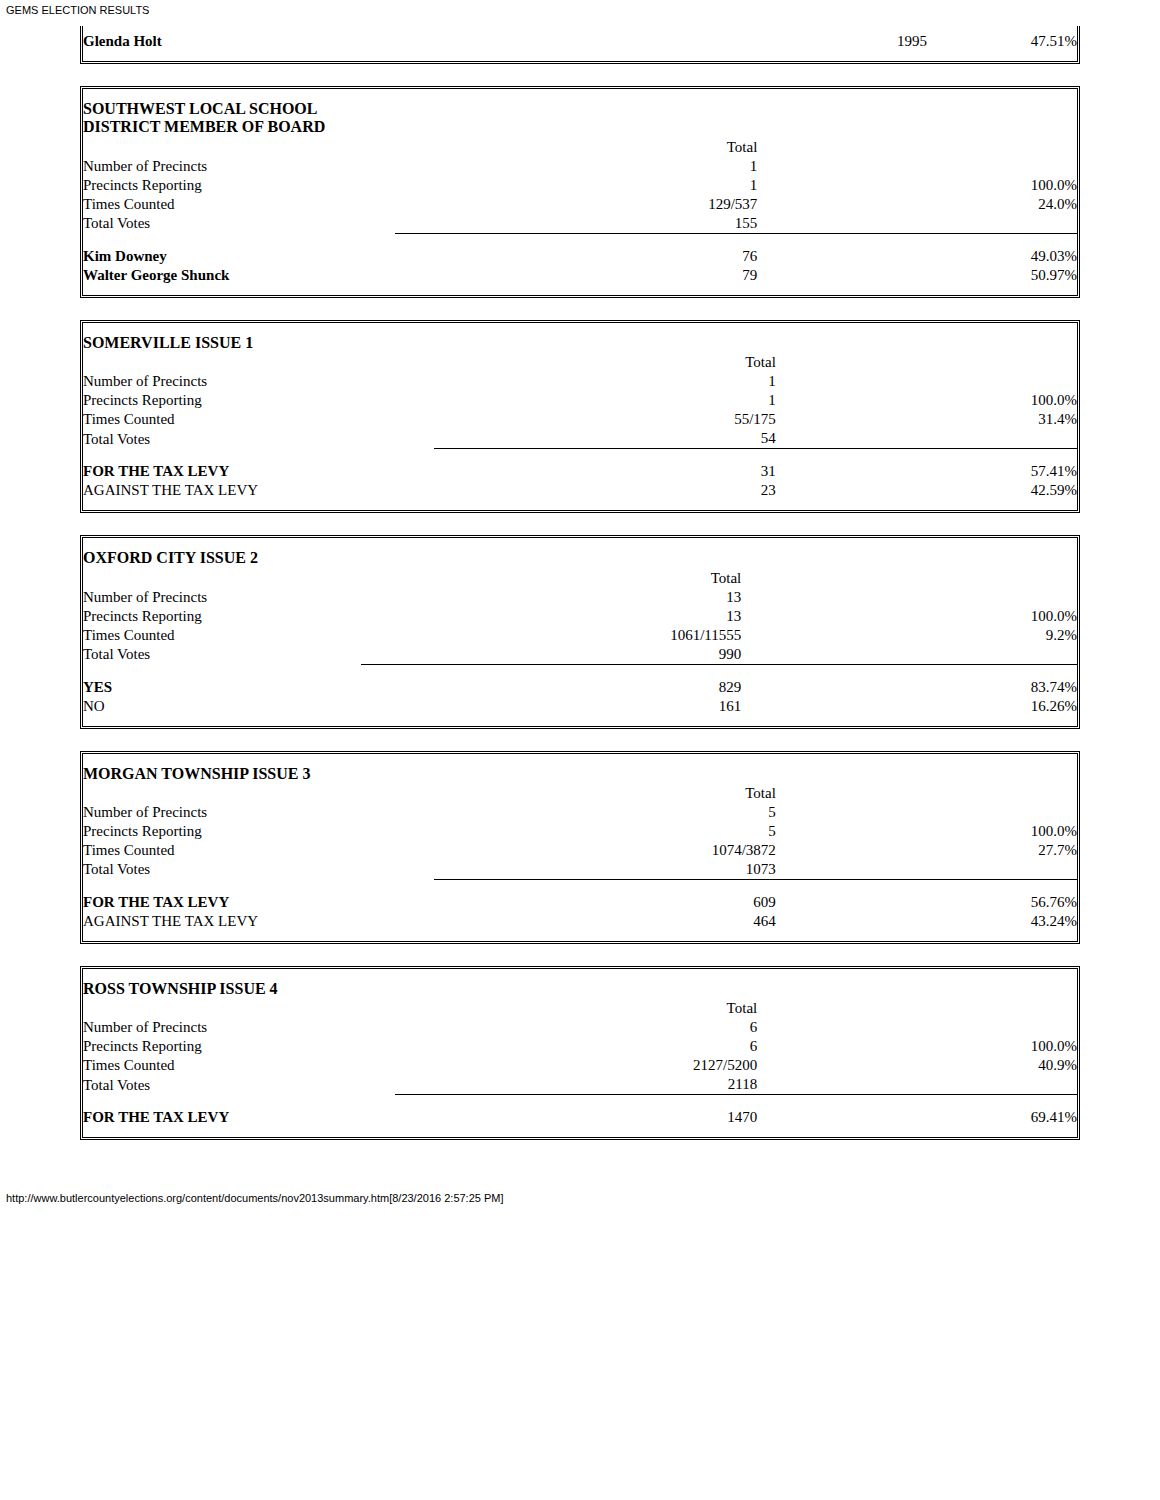GEMS ELECTION RESULTS
| Glenda Holt | 1995 | 47.51% |
| SOUTHWEST LOCAL SCHOOL DISTRICT MEMBER OF BOARD |
| | Total | |
| Number of Precincts | 1 | |
| Precincts Reporting | 1 | 100.0% |
| Times Counted | 129/537 | 24.0% |
| Total Votes | 155 | |
| Kim Downey | 76 | 49.03% |
| Walter George Shunck | 79 | 50.97% |
| SOMERVILLE ISSUE 1 |
| | Total | |
| Number of Precincts | 1 | |
| Precincts Reporting | 1 | 100.0% |
| Times Counted | 55/175 | 31.4% |
| Total Votes | 54 | |
| FOR THE TAX LEVY | 31 | 57.41% |
| AGAINST THE TAX LEVY | 23 | 42.59% |
| OXFORD CITY ISSUE 2 |
| | Total | |
| Number of Precincts | 13 | |
| Precincts Reporting | 13 | 100.0% |
| Times Counted | 1061/11555 | 9.2% |
| Total Votes | 990 | |
| YES | 829 | 83.74% |
| NO | 161 | 16.26% |
| MORGAN TOWNSHIP ISSUE 3 |
| | Total | |
| Number of Precincts | 5 | |
| Precincts Reporting | 5 | 100.0% |
| Times Counted | 1074/3872 | 27.7% |
| Total Votes | 1073 | |
| FOR THE TAX LEVY | 609 | 56.76% |
| AGAINST THE TAX LEVY | 464 | 43.24% |
| ROSS TOWNSHIP ISSUE 4 |
| | Total | |
| Number of Precincts | 6 | |
| Precincts Reporting | 6 | 100.0% |
| Times Counted | 2127/5200 | 40.9% |
| Total Votes | 2118 | |
| FOR THE TAX LEVY | 1470 | 69.41% |
http://www.butlercountyelections.org/content/documents/nov2013summary.htm[8/23/2016 2:57:25 PM]